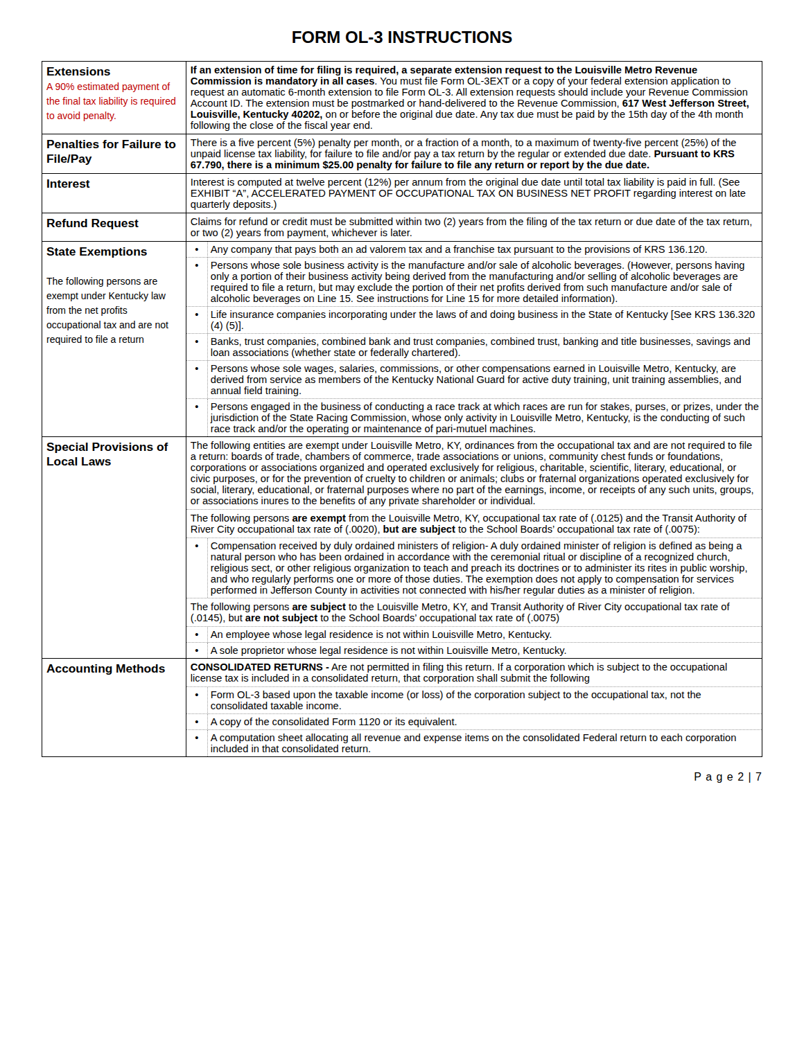FORM OL-3 INSTRUCTIONS
| Extensions A 90% estimated payment of the final tax liability is required to avoid penalty. | If an extension of time for filing is required, a separate extension request to the Louisville Metro Revenue Commission is mandatory in all cases . You must file Form OL-3EXT or a copy of your federal extension application to request an automatic 6-month extension to file Form OL-3. All extension requests should include your Revenue Commission Account ID. The extension must be postmarked or hand-delivered to the Revenue Commission, 617 West Jefferson Street, Louisville, Kentucky 40202, on or before the original due date. Any tax due must be paid by the 15th day of the 4th month following the close of the fiscal year end. |
| Penalties for Failure to File/Pay | There is a five percent (5%) penalty per month, or a fraction of a month, to a maximum of twenty-five percent (25%) of the unpaid license tax liability, for failure to file and/or pay a tax return by the regular or extended due date. Pursuant to KRS 67.790, there is a minimum $25.00 penalty for failure to file any return or report by the due date. |
| Interest | Interest is computed at twelve percent (12%) per annum from the original due date until total tax liability is paid in full. (See EXHIBIT “A”, ACCELERATED PAYMENT OF OCCUPATIONAL TAX ON BUSINESS NET PROFIT regarding interest on late quarterly deposits.) |
| Refund Request | Claims for refund or credit must be submitted within two (2) years from the filing of the tax return or due date of the tax return, or two (2) years from payment, whichever is later. |
| State Exemptions The following persons are exempt under Kentucky law from the net profits occupational tax and are not required to file a return | / • / Any company that pays both an ad valorem tax and a franchise tax pursuant to the provisions of KRS 136.120. / / • / Persons whose sole business activity is the manufacture and/or sale of alcoholic beverages. (However, persons having only a portion of their business activity being derived from the manufacturing and/or selling of alcoholic beverages are required to file a return, but may exclude the portion of their net profits derived from such manufacture and/or sale of alcoholic beverages on Line 15. See instructions for Line 15 for more detailed information). / / • / Life insurance companies incorporating under the laws of and doing business in the State of Kentucky [See KRS 136.320 (4) (5)]. / / • / Banks, trust companies, combined bank and trust companies, combined trust, banking and title businesses, savings and loan associations (whether state or federally chartered). / / • / Persons whose sole wages, salaries, commissions, or other compensations earned in Louisville Metro, Kentucky, are derived from service as members of the Kentucky National Guard for active duty training, unit training assemblies, and annual field training. / / • / Persons engaged in the business of conducting a race track at which races are run for stakes, purses, or prizes, under the jurisdiction of the State Racing Commission, whose only activity in Louisville Metro, Kentucky, is the conducting of such race track and/or the operating or maintenance of pari-mutuel machines. / |
| Special Provisions of Local Laws | / The following entities are exempt under Louisville Metro, KY, ordinances from the occupational tax and are not required to file a return: boards of trade, chambers of commerce, trade associations or unions, community chest funds or foundations, corporations or associations organized and operated exclusively for religious, charitable, scientific, literary, educational, or civic purposes, or for the prevention of cruelty to children or animals; clubs or fraternal organizations operated exclusively for social, literary, educational, or fraternal purposes where no part of the earnings, income, or receipts of any such units, groups, or associations inures to the benefits of any private shareholder or individual. / / The following persons are exempt from the Louisville Metro, KY, occupational tax rate of (.0125) and the Transit Authority of River City occupational tax rate of (.0020), but are subject to the School Boards’ occupational tax rate of (.0075): / / / • / Compensation received by duly ordained ministers of religion- A duly ordained minister of religion is defined as being a natural person who has been ordained in accordance with the ceremonial ritual or discipline of a recognized church, religious sect, or other religious organization to teach and preach its doctrines or to administer its rites in public worship, and who regularly performs one or more of those duties. The exemption does not apply to compensation for services performed in Jefferson County in activities not connected with his/her regular duties as a minister of religion. / / / The following persons are subject to the Louisville Metro, KY, and Transit Authority of River City occupational tax rate of (.0145), but are not subject to the School Boards’ occupational tax rate of (.0075) / / / • / An employee whose legal residence is not within Louisville Metro, Kentucky. / / • / A sole proprietor whose legal residence is not within Louisville Metro, Kentucky. / / |
| Accounting Methods | / CONSOLIDATED RETURNS - Are not permitted in filing this return. If a corporation which is subject to the occupational license tax is included in a consolidated return, that corporation shall submit the following / / / • / Form OL-3 based upon the taxable income (or loss) of the corporation subject to the occupational tax, not the consolidated taxable income. / / • / A copy of the consolidated Form 1120 or its equivalent. / / • / A computation sheet allocating all revenue and expense items on the consolidated Federal return to each corporation included in that consolidated return. / / |
P a g e 2 | 7